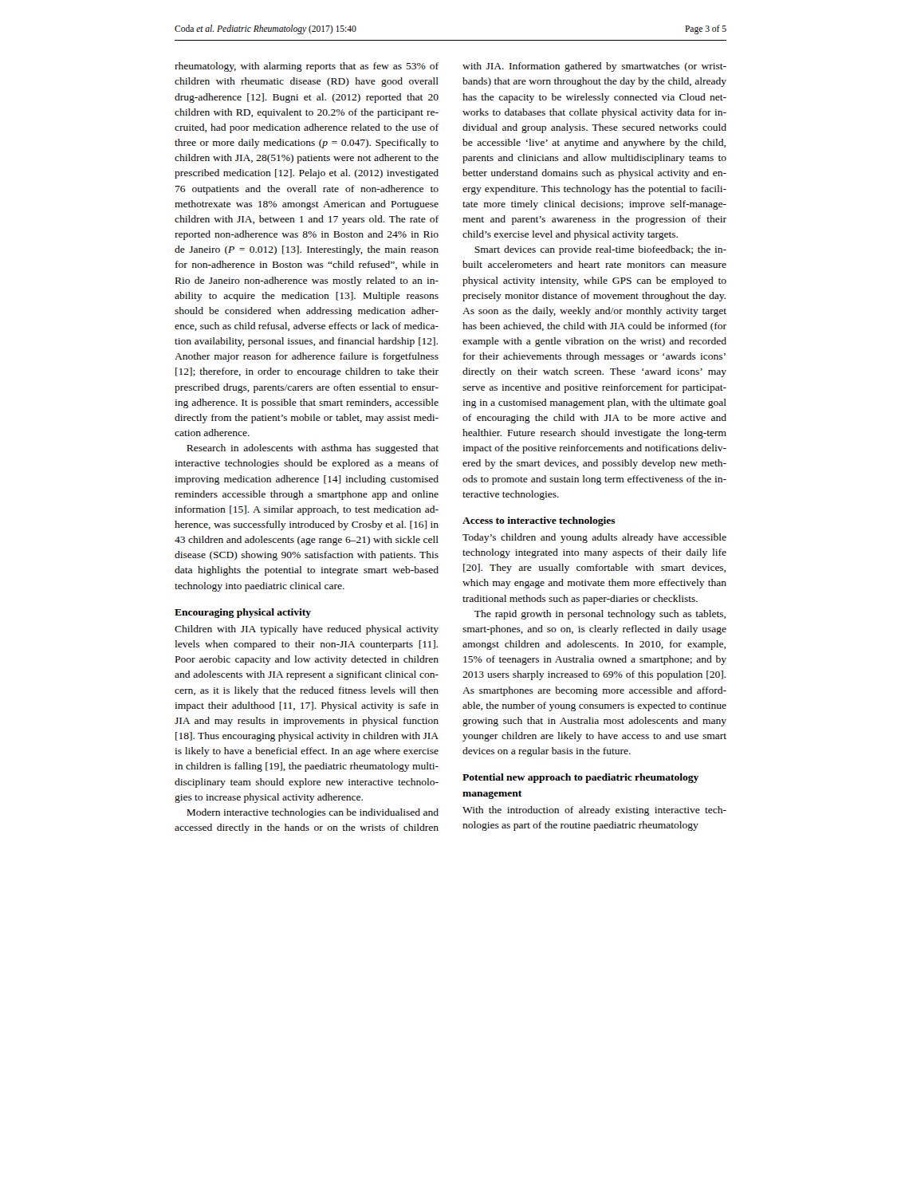Coda et al. Pediatric Rheumatology (2017) 15:40 Page 3 of 5
rheumatology, with alarming reports that as few as 53% of children with rheumatic disease (RD) have good overall drug-adherence [12]. Bugni et al. (2012) reported that 20 children with RD, equivalent to 20.2% of the participant recruited, had poor medication adherence related to the use of three or more daily medications (p = 0.047). Specifically to children with JIA, 28(51%) patients were not adherent to the prescribed medication [12]. Pelajo et al. (2012) investigated 76 outpatients and the overall rate of non-adherence to methotrexate was 18% amongst American and Portuguese children with JIA, between 1 and 17 years old. The rate of reported non-adherence was 8% in Boston and 24% in Rio de Janeiro (P = 0.012) [13]. Interestingly, the main reason for non-adherence in Boston was “child refused”, while in Rio de Janeiro non-adherence was mostly related to an inability to acquire the medication [13]. Multiple reasons should be considered when addressing medication adherence, such as child refusal, adverse effects or lack of medication availability, personal issues, and financial hardship [12]. Another major reason for adherence failure is forgetfulness [12]; therefore, in order to encourage children to take their prescribed drugs, parents/carers are often essential to ensuring adherence. It is possible that smart reminders, accessible directly from the patient’s mobile or tablet, may assist medication adherence.
Research in adolescents with asthma has suggested that interactive technologies should be explored as a means of improving medication adherence [14] including customised reminders accessible through a smartphone app and online information [15]. A similar approach, to test medication adherence, was successfully introduced by Crosby et al. [16] in 43 children and adolescents (age range 6–21) with sickle cell disease (SCD) showing 90% satisfaction with patients. This data highlights the potential to integrate smart web-based technology into paediatric clinical care.
Encouraging physical activity
Children with JIA typically have reduced physical activity levels when compared to their non-JIA counterparts [11]. Poor aerobic capacity and low activity detected in children and adolescents with JIA represent a significant clinical concern, as it is likely that the reduced fitness levels will then impact their adulthood [11, 17]. Physical activity is safe in JIA and may results in improvements in physical function [18]. Thus encouraging physical activity in children with JIA is likely to have a beneficial effect. In an age where exercise in children is falling [19], the paediatric rheumatology multidisciplinary team should explore new interactive technologies to increase physical activity adherence.
Modern interactive technologies can be individualised and accessed directly in the hands or on the wrists of children with JIA. Information gathered by smartwatches (or wristbands) that are worn throughout the day by the child, already has the capacity to be wirelessly connected via Cloud networks to databases that collate physical activity data for individual and group analysis. These secured networks could be accessible ‘live’ at anytime and anywhere by the child, parents and clinicians and allow multidisciplinary teams to better understand domains such as physical activity and energy expenditure. This technology has the potential to facilitate more timely clinical decisions; improve self-management and parent’s awareness in the progression of their child’s exercise level and physical activity targets.
Smart devices can provide real-time biofeedback; the inbuilt accelerometers and heart rate monitors can measure physical activity intensity, while GPS can be employed to precisely monitor distance of movement throughout the day. As soon as the daily, weekly and/or monthly activity target has been achieved, the child with JIA could be informed (for example with a gentle vibration on the wrist) and recorded for their achievements through messages or ‘awards icons’ directly on their watch screen. These ‘award icons’ may serve as incentive and positive reinforcement for participating in a customised management plan, with the ultimate goal of encouraging the child with JIA to be more active and healthier. Future research should investigate the long-term impact of the positive reinforcements and notifications delivered by the smart devices, and possibly develop new methods to promote and sustain long term effectiveness of the interactive technologies.
Access to interactive technologies
Today’s children and young adults already have accessible technology integrated into many aspects of their daily life [20]. They are usually comfortable with smart devices, which may engage and motivate them more effectively than traditional methods such as paper-diaries or checklists.
The rapid growth in personal technology such as tablets, smart-phones, and so on, is clearly reflected in daily usage amongst children and adolescents. In 2010, for example, 15% of teenagers in Australia owned a smartphone; and by 2013 users sharply increased to 69% of this population [20]. As smartphones are becoming more accessible and affordable, the number of young consumers is expected to continue growing such that in Australia most adolescents and many younger children are likely to have access to and use smart devices on a regular basis in the future.
Potential new approach to paediatric rheumatology management
With the introduction of already existing interactive technologies as part of the routine paediatric rheumatology